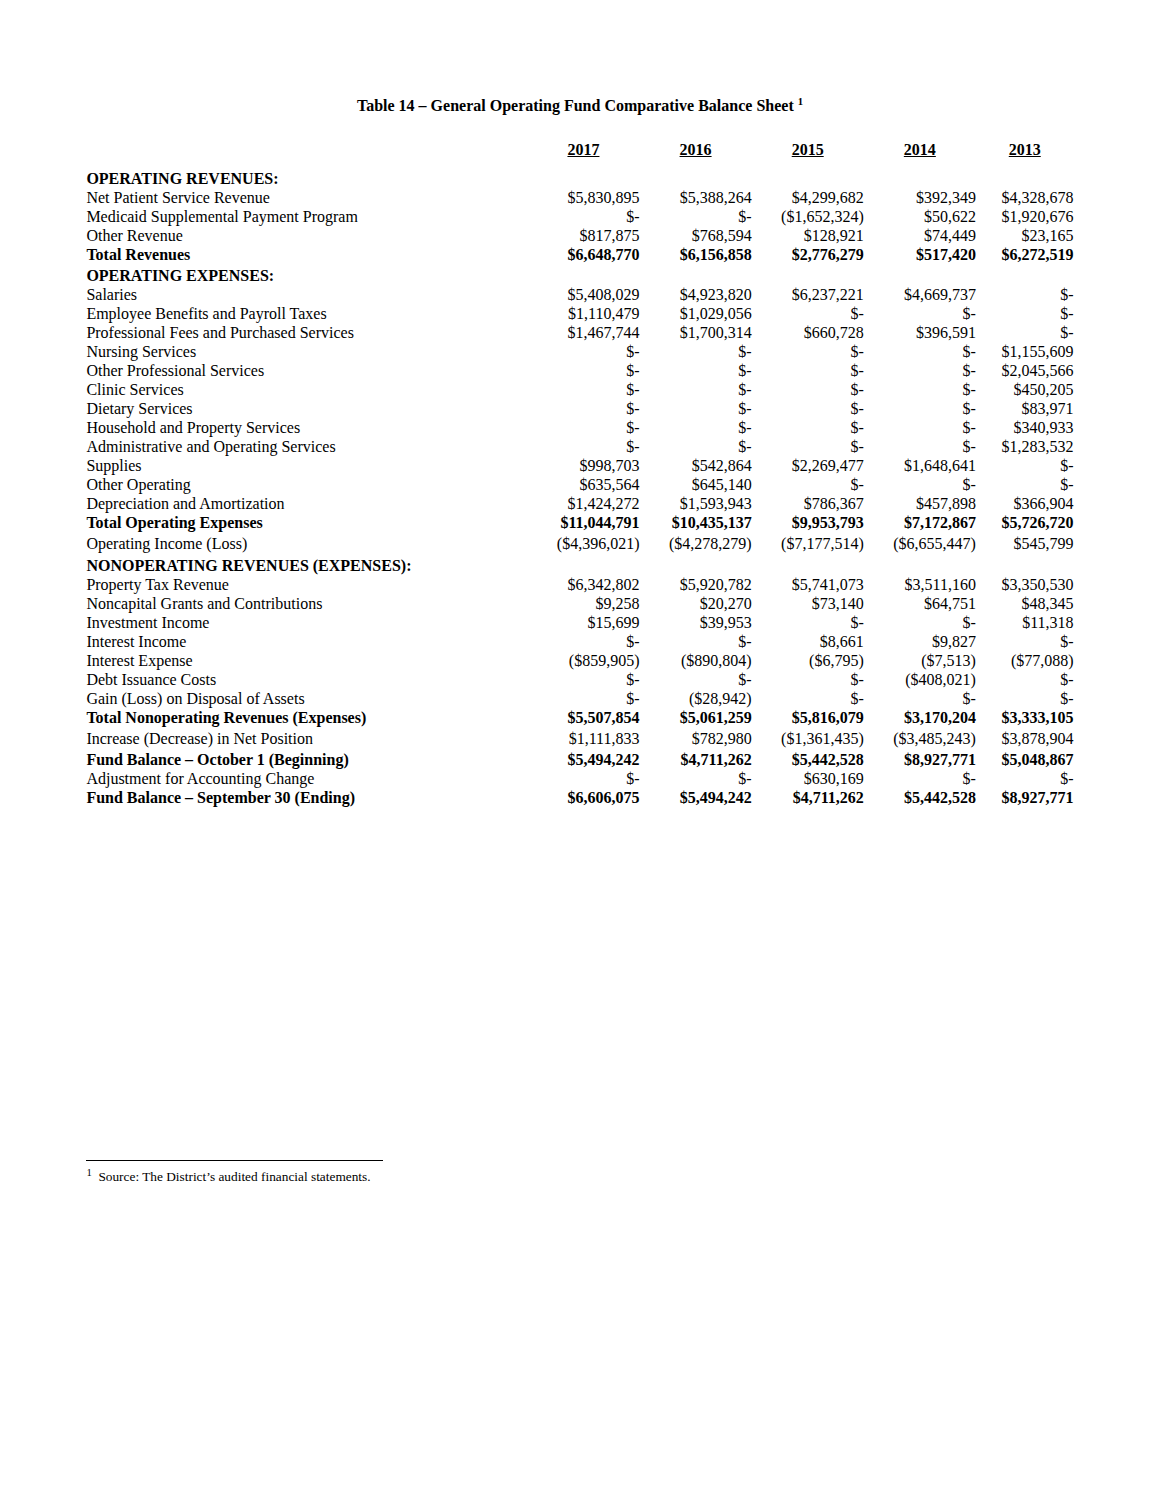Table 14 – General Operating Fund Comparative Balance Sheet 1
| | 2017 | 2016 | 2015 | 2014 | 2013 |
| --- | --- | --- | --- | --- | --- |
| OPERATING REVENUES: | | | | | |
| Net Patient Service Revenue | $5,830,895 | $5,388,264 | $4,299,682 | $392,349 | $4,328,678 |
| Medicaid Supplemental Payment Program | $- | $- | ($1,652,324) | $50,622 | $1,920,676 |
| Other Revenue | $817,875 | $768,594 | $128,921 | $74,449 | $23,165 |
| Total Revenues | $6,648,770 | $6,156,858 | $2,776,279 | $517,420 | $6,272,519 |
| OPERATING EXPENSES: | | | | | |
| Salaries | $5,408,029 | $4,923,820 | $6,237,221 | $4,669,737 | $- |
| Employee Benefits and Payroll Taxes | $1,110,479 | $1,029,056 | $- | $- | $- |
| Professional Fees and Purchased Services | $1,467,744 | $1,700,314 | $660,728 | $396,591 | $- |
| Nursing Services | $- | $- | $- | $- | $1,155,609 |
| Other Professional Services | $- | $- | $- | $- | $2,045,566 |
| Clinic Services | $- | $- | $- | $- | $450,205 |
| Dietary Services | $- | $- | $- | $- | $83,971 |
| Household and Property Services | $- | $- | $- | $- | $340,933 |
| Administrative and Operating Services | $- | $- | $- | $- | $1,283,532 |
| Supplies | $998,703 | $542,864 | $2,269,477 | $1,648,641 | $- |
| Other Operating | $635,564 | $645,140 | $- | $- | $- |
| Depreciation and Amortization | $1,424,272 | $1,593,943 | $786,367 | $457,898 | $366,904 |
| Total Operating Expenses | $11,044,791 | $10,435,137 | $9,953,793 | $7,172,867 | $5,726,720 |
| Operating Income (Loss) | ($4,396,021) | ($4,278,279) | ($7,177,514) | ($6,655,447) | $545,799 |
| NONOPERATING REVENUES (EXPENSES): | | | | | |
| Property Tax Revenue | $6,342,802 | $5,920,782 | $5,741,073 | $3,511,160 | $3,350,530 |
| Noncapital Grants and Contributions | $9,258 | $20,270 | $73,140 | $64,751 | $48,345 |
| Investment Income | $15,699 | $39,953 | $- | $- | $11,318 |
| Interest Income | $- | $- | $8,661 | $9,827 | $- |
| Interest Expense | ($859,905) | ($890,804) | ($6,795) | ($7,513) | ($77,088) |
| Debt Issuance Costs | $- | $- | $- | ($408,021) | $- |
| Gain (Loss) on Disposal of Assets | $- | ($28,942) | $- | $- | $- |
| Total Nonoperating Revenues (Expenses) | $5,507,854 | $5,061,259 | $5,816,079 | $3,170,204 | $3,333,105 |
| Increase (Decrease) in Net Position | $1,111,833 | $782,980 | ($1,361,435) | ($3,485,243) | $3,878,904 |
| Fund Balance – October 1 (Beginning) | $5,494,242 | $4,711,262 | $5,442,528 | $8,927,771 | $5,048,867 |
| Adjustment for Accounting Change | $- | $- | $630,169 | $- | $- |
| Fund Balance – September 30 (Ending) | $6,606,075 | $5,494,242 | $4,711,262 | $5,442,528 | $8,927,771 |
1 Source: The District’s audited financial statements.